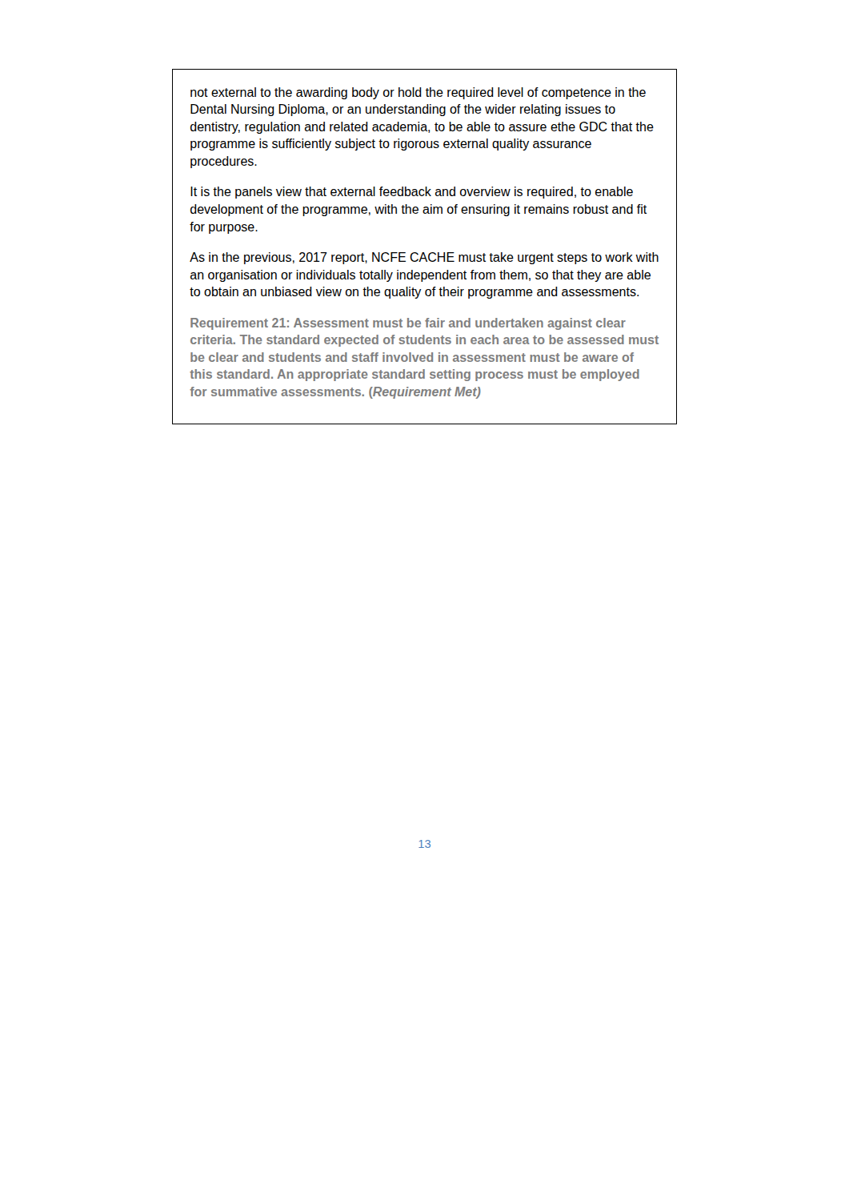not external to the awarding body or hold the required level of competence in the Dental Nursing Diploma, or an understanding of the wider relating issues to dentistry, regulation and related academia, to be able to assure ethe GDC that the programme is sufficiently subject to rigorous external quality assurance procedures.
It is the panels view that external feedback and overview is required, to enable development of the programme, with the aim of ensuring it remains robust and fit for purpose.
As in the previous, 2017 report, NCFE CACHE must take urgent steps to work with an organisation or individuals totally independent from them, so that they are able to obtain an unbiased view on the quality of their programme and assessments.
Requirement 21: Assessment must be fair and undertaken against clear criteria. The standard expected of students in each area to be assessed must be clear and students and staff involved in assessment must be aware of this standard. An appropriate standard setting process must be employed for summative assessments. (Requirement Met)
13